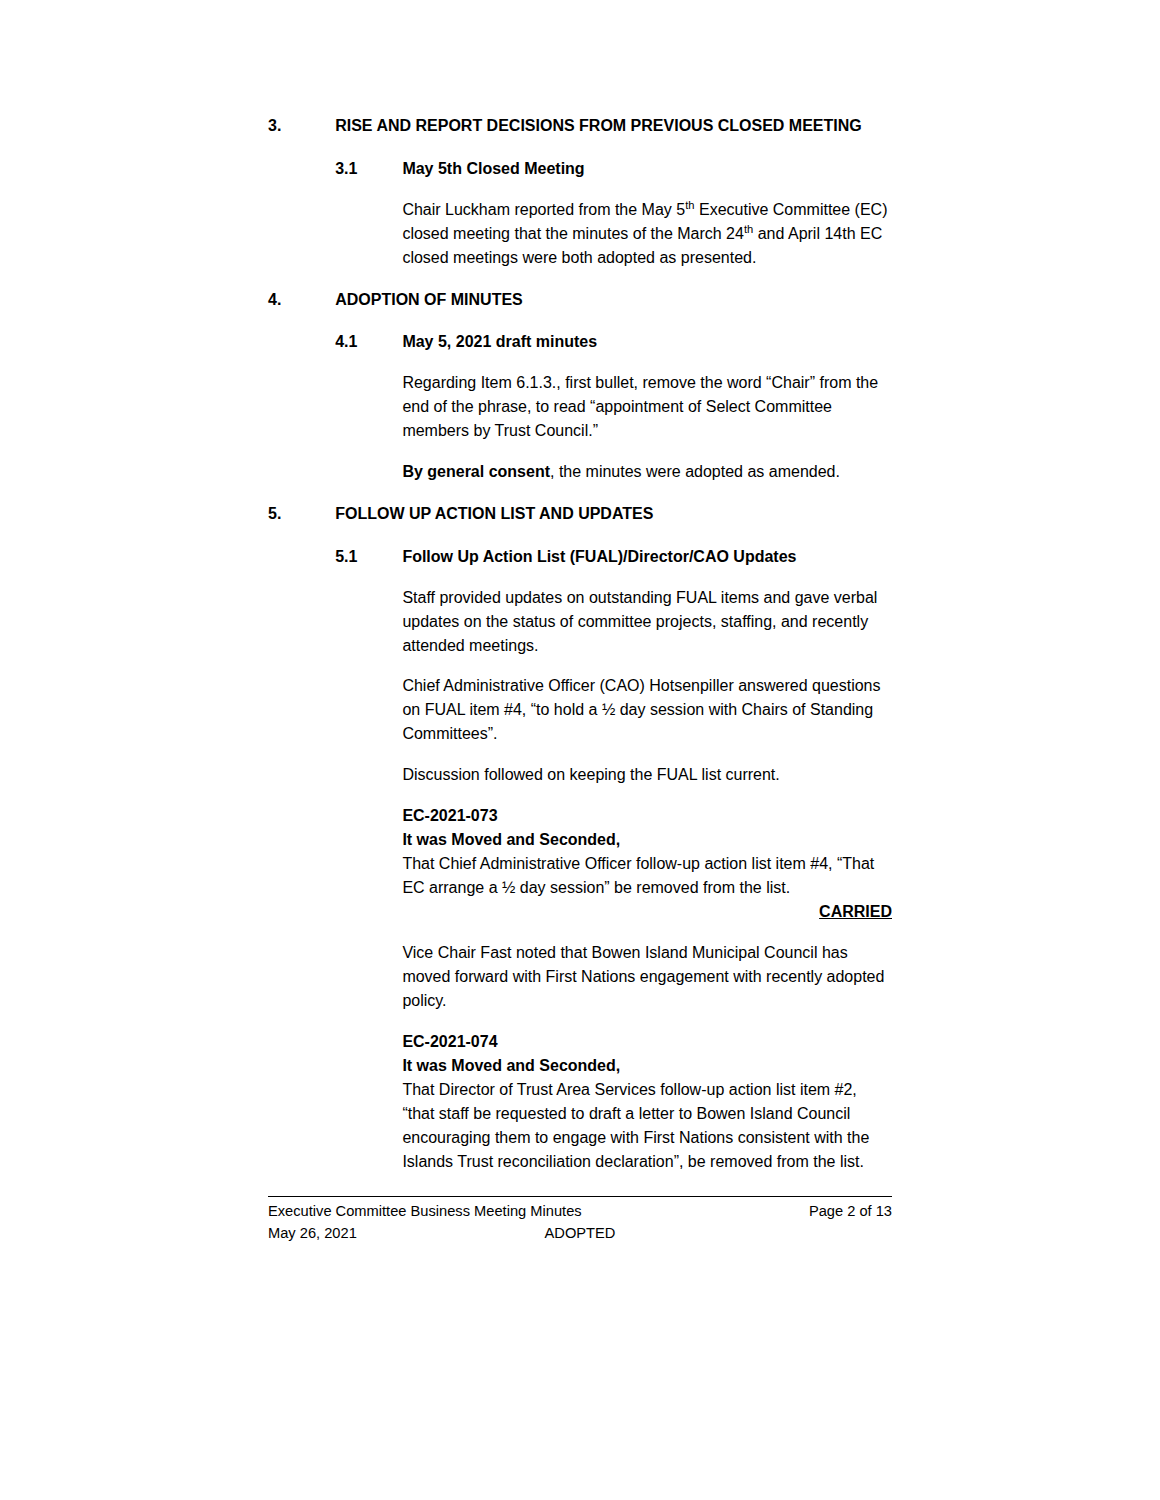3.
RISE AND REPORT DECISIONS FROM PREVIOUS CLOSED MEETING
3.1
May 5th Closed Meeting
Chair Luckham reported from the May 5th Executive Committee (EC) closed meeting that the minutes of the March 24th and April 14th EC closed meetings were both adopted as presented.
4.
ADOPTION OF MINUTES
4.1
May 5, 2021 draft minutes
Regarding Item 6.1.3., first bullet, remove the word “Chair” from the end of the phrase, to read “appointment of Select Committee members by Trust Council.”
By general consent, the minutes were adopted as amended.
5.
FOLLOW UP ACTION LIST AND UPDATES
5.1
Follow Up Action List (FUAL)/Director/CAO Updates
Staff provided updates on outstanding FUAL items and gave verbal updates on the status of committee projects, staffing, and recently attended meetings.
Chief Administrative Officer (CAO) Hotsenpiller answered questions on FUAL item #4, “to hold a ½ day session with Chairs of Standing Committees”.
Discussion followed on keeping the FUAL list current.
EC-2021-073
It was Moved and Seconded,
That Chief Administrative Officer follow-up action list item #4, “That EC arrange a ½ day session” be removed from the list.
CARRIED
Vice Chair Fast noted that Bowen Island Municipal Council has moved forward with First Nations engagement with recently adopted policy.
EC-2021-074
It was Moved and Seconded,
That Director of Trust Area Services follow-up action list item #2, “that staff be requested to draft a letter to Bowen Island Council encouraging them to engage with First Nations consistent with the Islands Trust reconciliation declaration”, be removed from the list.
Executive Committee Business Meeting Minutes
Page 2 of 13
May 26, 2021
ADOPTED